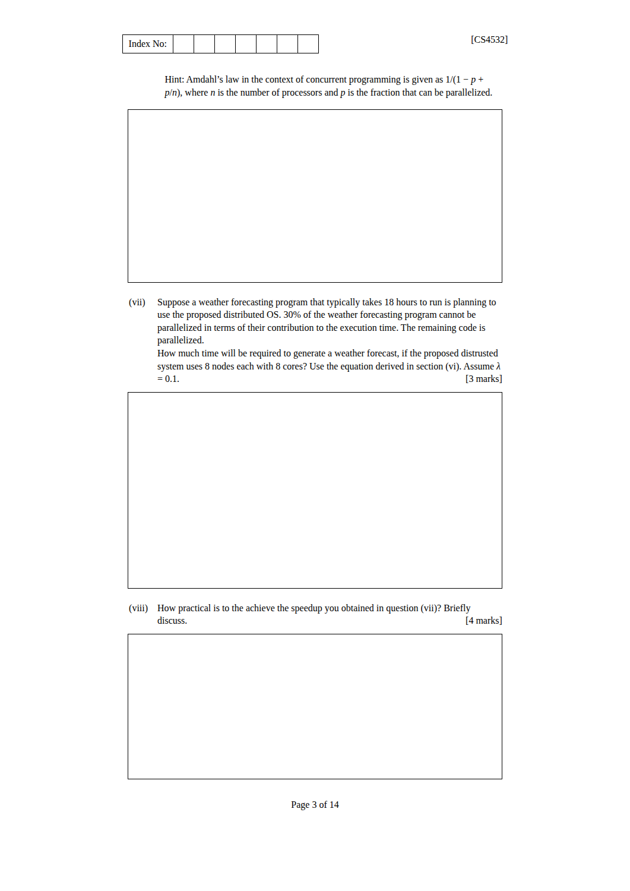Index No:
[CS4532]
Hint: Amdahl’s law in the context of concurrent programming is given as 1/(1 − p + p/n), where n is the number of processors and p is the fraction that can be parallelized.
(vii)
Suppose a weather forecasting program that typically takes 18 hours to run is planning to use the proposed distributed OS. 30% of the weather forecasting program cannot be parallelized in terms of their contribution to the execution time. The remaining code is parallelized.
How much time will be required to generate a weather forecast, if the proposed distrusted system uses 8 nodes each with 8 cores? Use the equation derived in section (vi). Assume λ = 0.1. [3 marks]
(viii)
How practical is to the achieve the speedup you obtained in question (vii)? Briefly discuss. [4 marks]
Page 3 of 14